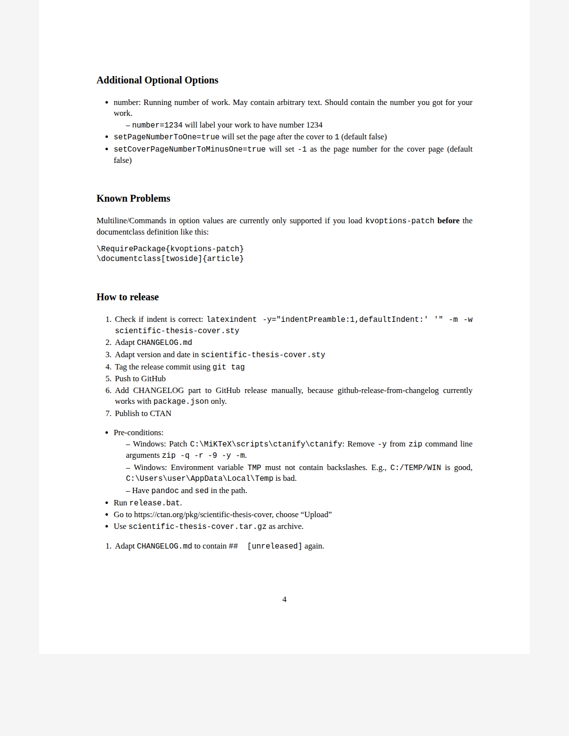Additional Optional Options
number: Running number of work. May contain arbitrary text. Should contain the number you got for your work.
number=1234 will label your work to have number 1234
setPageNumberToOne=true will set the page after the cover to 1 (default false)
setCoverPageNumberToMinusOne=true will set -1 as the page number for the cover page (default false)
Known Problems
Multiline/Commands in option values are currently only supported if you load kvoptions-patch before the documentclass definition like this:
\RequirePackage{kvoptions-patch}
\documentclass[twoside]{article}
How to release
Check if indent is correct: latexindent -y="indentPreamble:1,defaultIndent:' '" -m -w scientific-thesis-cover.sty
Adapt CHANGELOG.md
Adapt version and date in scientific-thesis-cover.sty
Tag the release commit using git tag
Push to GitHub
Add CHANGELOG part to GitHub release manually, because github-release-from-changelog currently works with package.json only.
Publish to CTAN
Pre-conditions:
Windows: Patch C:\MiKTeX\scripts\ctanify\ctanify: Remove -y from zip command line arguments zip -q -r -9 -y -m.
Windows: Environment variable TMP must not contain backslashes. E.g., C:/TEMP/WIN is good, C:\Users\user\AppData\Local\Temp is bad.
Have pandoc and sed in the path.
Run release.bat.
Go to https://ctan.org/pkg/scientific-thesis-cover, choose “Upload”
Use scientific-thesis-cover.tar.gz as archive.
Adapt CHANGELOG.md to contain ## [unreleased] again.
4